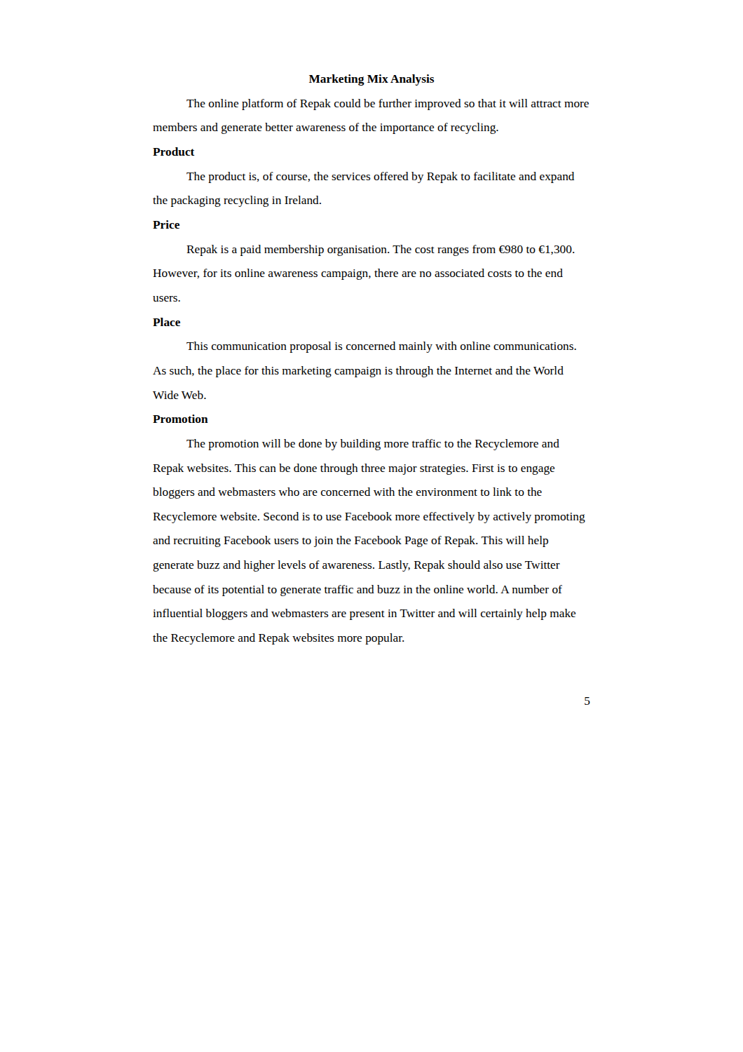Marketing Mix Analysis
The online platform of Repak could be further improved so that it will attract more members and generate better awareness of the importance of recycling.
Product
The product is, of course, the services offered by Repak to facilitate and expand the packaging recycling in Ireland.
Price
Repak is a paid membership organisation. The cost ranges from €980 to €1,300. However, for its online awareness campaign, there are no associated costs to the end users.
Place
This communication proposal is concerned mainly with online communications. As such, the place for this marketing campaign is through the Internet and the World Wide Web.
Promotion
The promotion will be done by building more traffic to the Recyclemore and Repak websites. This can be done through three major strategies. First is to engage bloggers and webmasters who are concerned with the environment to link to the Recyclemore website. Second is to use Facebook more effectively by actively promoting and recruiting Facebook users to join the Facebook Page of Repak. This will help generate buzz and higher levels of awareness. Lastly, Repak should also use Twitter because of its potential to generate traffic and buzz in the online world. A number of influential bloggers and webmasters are present in Twitter and will certainly help make the Recyclemore and Repak websites more popular.
5